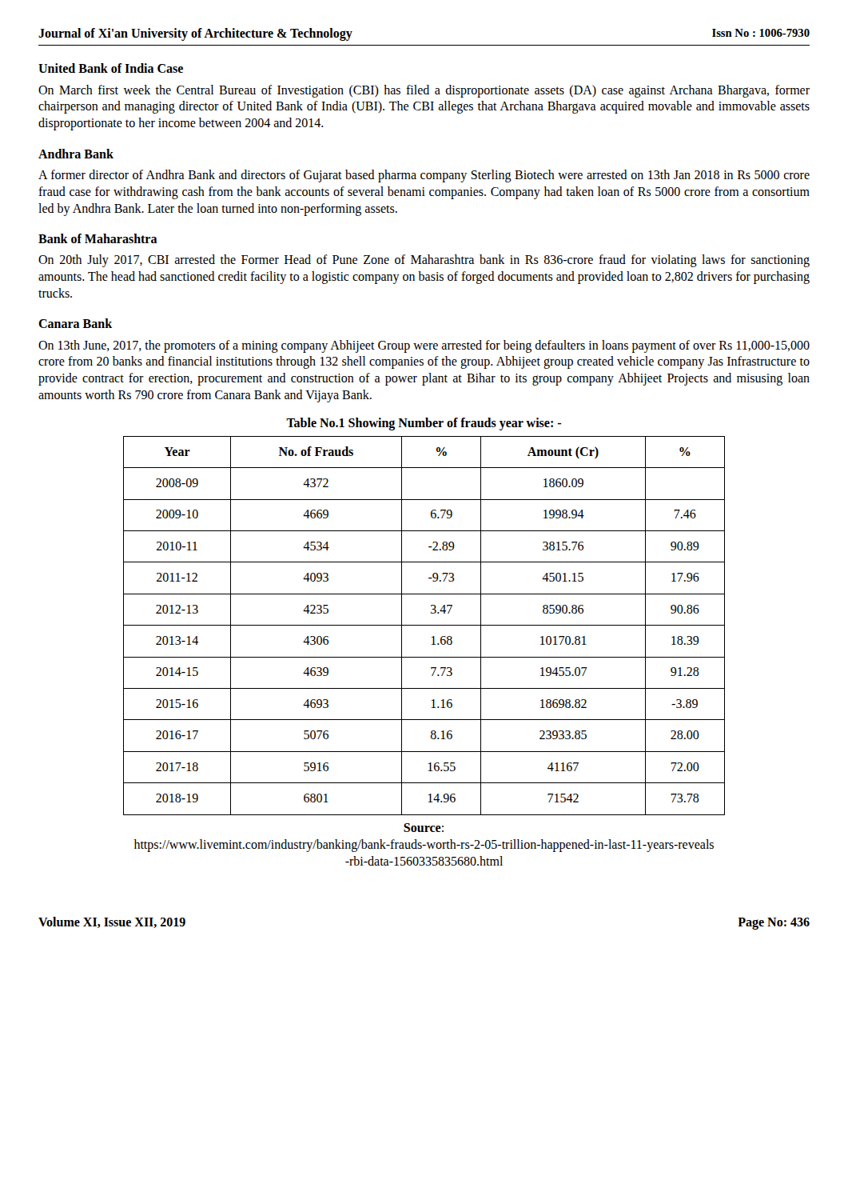Journal of Xi'an University of Architecture & Technology
Issn No : 1006-7930
United Bank of India Case
On March first week the Central Bureau of Investigation (CBI) has filed a disproportionate assets (DA) case against Archana Bhargava, former chairperson and managing director of United Bank of India (UBI). The CBI alleges that Archana Bhargava acquired movable and immovable assets disproportionate to her income between 2004 and 2014.
Andhra Bank
A former director of Andhra Bank and directors of Gujarat based pharma company Sterling Biotech were arrested on 13th Jan 2018 in Rs 5000 crore fraud case for withdrawing cash from the bank accounts of several benami companies. Company had taken loan of Rs 5000 crore from a consortium led by Andhra Bank. Later the loan turned into non-performing assets.
Bank of Maharashtra
On 20th July 2017, CBI arrested the Former Head of Pune Zone of Maharashtra bank in Rs 836-crore fraud for violating laws for sanctioning amounts. The head had sanctioned credit facility to a logistic company on basis of forged documents and provided loan to 2,802 drivers for purchasing trucks.
Canara Bank
On 13th June, 2017, the promoters of a mining company Abhijeet Group were arrested for being defaulters in loans payment of over Rs 11,000-15,000 crore from 20 banks and financial institutions through 132 shell companies of the group. Abhijeet group created vehicle company Jas Infrastructure to provide contract for erection, procurement and construction of a power plant at Bihar to its group company Abhijeet Projects and misusing loan amounts worth Rs 790 crore from Canara Bank and Vijaya Bank.
Table No.1 Showing Number of frauds year wise: -
| Year | No. of Frauds | % | Amount (Cr) | % |
| --- | --- | --- | --- | --- |
| 2008-09 | 4372 | | 1860.09 | |
| 2009-10 | 4669 | 6.79 | 1998.94 | 7.46 |
| 2010-11 | 4534 | -2.89 | 3815.76 | 90.89 |
| 2011-12 | 4093 | -9.73 | 4501.15 | 17.96 |
| 2012-13 | 4235 | 3.47 | 8590.86 | 90.86 |
| 2013-14 | 4306 | 1.68 | 10170.81 | 18.39 |
| 2014-15 | 4639 | 7.73 | 19455.07 | 91.28 |
| 2015-16 | 4693 | 1.16 | 18698.82 | -3.89 |
| 2016-17 | 5076 | 8.16 | 23933.85 | 28.00 |
| 2017-18 | 5916 | 16.55 | 41167 | 72.00 |
| 2018-19 | 6801 | 14.96 | 71542 | 73.78 |
Source:
https://www.livemint.com/industry/banking/bank-frauds-worth-rs-2-05-trillion-happened-in-last-11-years-reveals
-rbi-data-1560335835680.html
Volume XI, Issue XII, 2019
Page No: 436